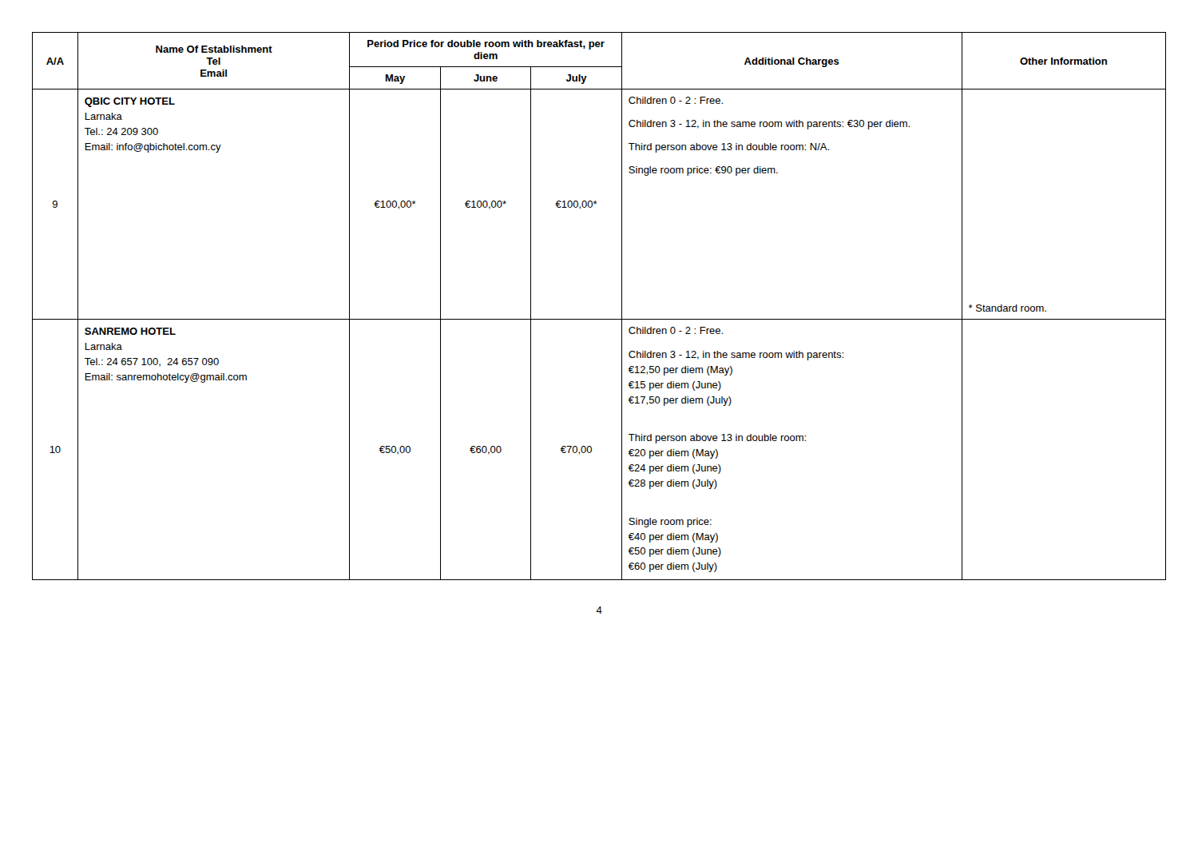| A/A | Name Of Establishment Tel Email | Period Price for double room with breakfast, per diem | Additional Charges | Other Information |
| --- | --- | --- | --- | --- |
| May | June | July |
| 9 | QBIC CITY HOTEL Larnaka Tel.: 24 209 300 Email: info@qbichotel.com.cy | €100,00* | €100,00* | €100,00* | Children 0 - 2 : Free. Children 3 - 12, in the same room with parents: €30 per diem. Third person above 13 in double room: N/A. Single room price: €90 per diem. | * Standard room. |
| 10 | SANREMO HOTEL Larnaka Tel.: 24 657 100, 24 657 090 Email: sanremohotelcy@gmail.com | €50,00 | €60,00 | €70,00 | Children 0 - 2 : Free. Children 3 - 12, in the same room with parents: €12,50 per diem (May) €15 per diem (June) €17,50 per diem (July) Third person above 13 in double room: €20 per diem (May) €24 per diem (June) €28 per diem (July) Single room price: €40 per diem (May) €50 per diem (June) €60 per diem (July) | |
4